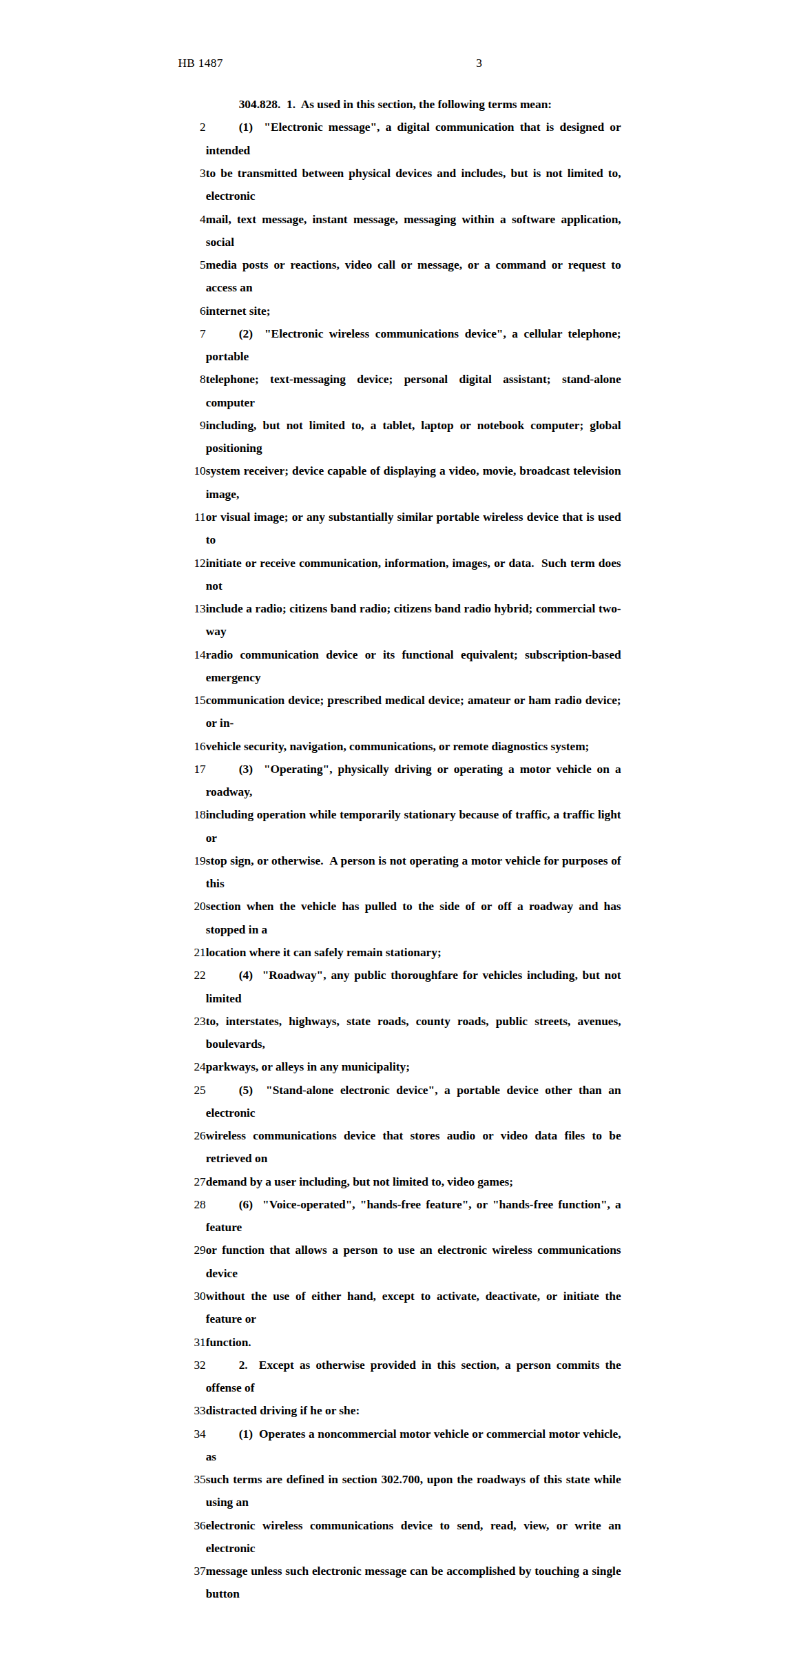HB 1487 3
| | 304.828. 1. As used in this section, the following terms mean: |
| 2 | (1) "Electronic message", a digital communication that is designed or intended |
| 3 | to be transmitted between physical devices and includes, but is not limited to, electronic |
| 4 | mail, text message, instant message, messaging within a software application, social |
| 5 | media posts or reactions, video call or message, or a command or request to access an |
| 6 | internet site; |
| 7 | (2) "Electronic wireless communications device", a cellular telephone; portable |
| 8 | telephone; text-messaging device; personal digital assistant; stand-alone computer |
| 9 | including, but not limited to, a tablet, laptop or notebook computer; global positioning |
| 10 | system receiver; device capable of displaying a video, movie, broadcast television image, |
| 11 | or visual image; or any substantially similar portable wireless device that is used to |
| 12 | initiate or receive communication, information, images, or data. Such term does not |
| 13 | include a radio; citizens band radio; citizens band radio hybrid; commercial two-way |
| 14 | radio communication device or its functional equivalent; subscription-based emergency |
| 15 | communication device; prescribed medical device; amateur or ham radio device; or in- |
| 16 | vehicle security, navigation, communications, or remote diagnostics system; |
| 17 | (3) "Operating", physically driving or operating a motor vehicle on a roadway, |
| 18 | including operation while temporarily stationary because of traffic, a traffic light or |
| 19 | stop sign, or otherwise. A person is not operating a motor vehicle for purposes of this |
| 20 | section when the vehicle has pulled to the side of or off a roadway and has stopped in a |
| 21 | location where it can safely remain stationary; |
| 22 | (4) "Roadway", any public thoroughfare for vehicles including, but not limited |
| 23 | to, interstates, highways, state roads, county roads, public streets, avenues, boulevards, |
| 24 | parkways, or alleys in any municipality; |
| 25 | (5) "Stand-alone electronic device", a portable device other than an electronic |
| 26 | wireless communications device that stores audio or video data files to be retrieved on |
| 27 | demand by a user including, but not limited to, video games; |
| 28 | (6) "Voice-operated", "hands-free feature", or "hands-free function", a feature |
| 29 | or function that allows a person to use an electronic wireless communications device |
| 30 | without the use of either hand, except to activate, deactivate, or initiate the feature or |
| 31 | function. |
| 32 | 2. Except as otherwise provided in this section, a person commits the offense of |
| 33 | distracted driving if he or she: |
| 34 | (1) Operates a noncommercial motor vehicle or commercial motor vehicle, as |
| 35 | such terms are defined in section 302.700, upon the roadways of this state while using an |
| 36 | electronic wireless communications device to send, read, view, or write an electronic |
| 37 | message unless such electronic message can be accomplished by touching a single button |